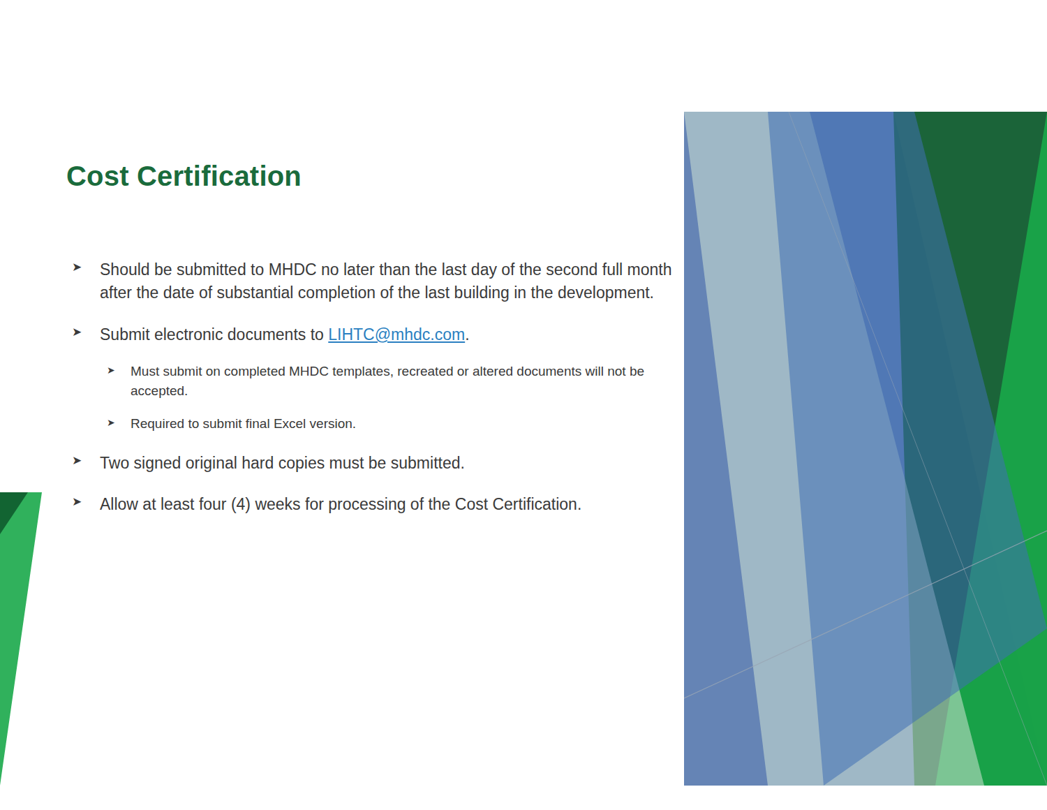Cost Certification
Should be submitted to MHDC no later than the last day of the second full month after the date of substantial completion of the last building in the development.
Submit electronic documents to LIHTC@mhdc.com.
Must submit on completed MHDC templates, recreated or altered documents will not be accepted.
Required to submit final Excel version.
Two signed original hard copies must be submitted.
Allow at least four (4) weeks for processing of the Cost Certification.